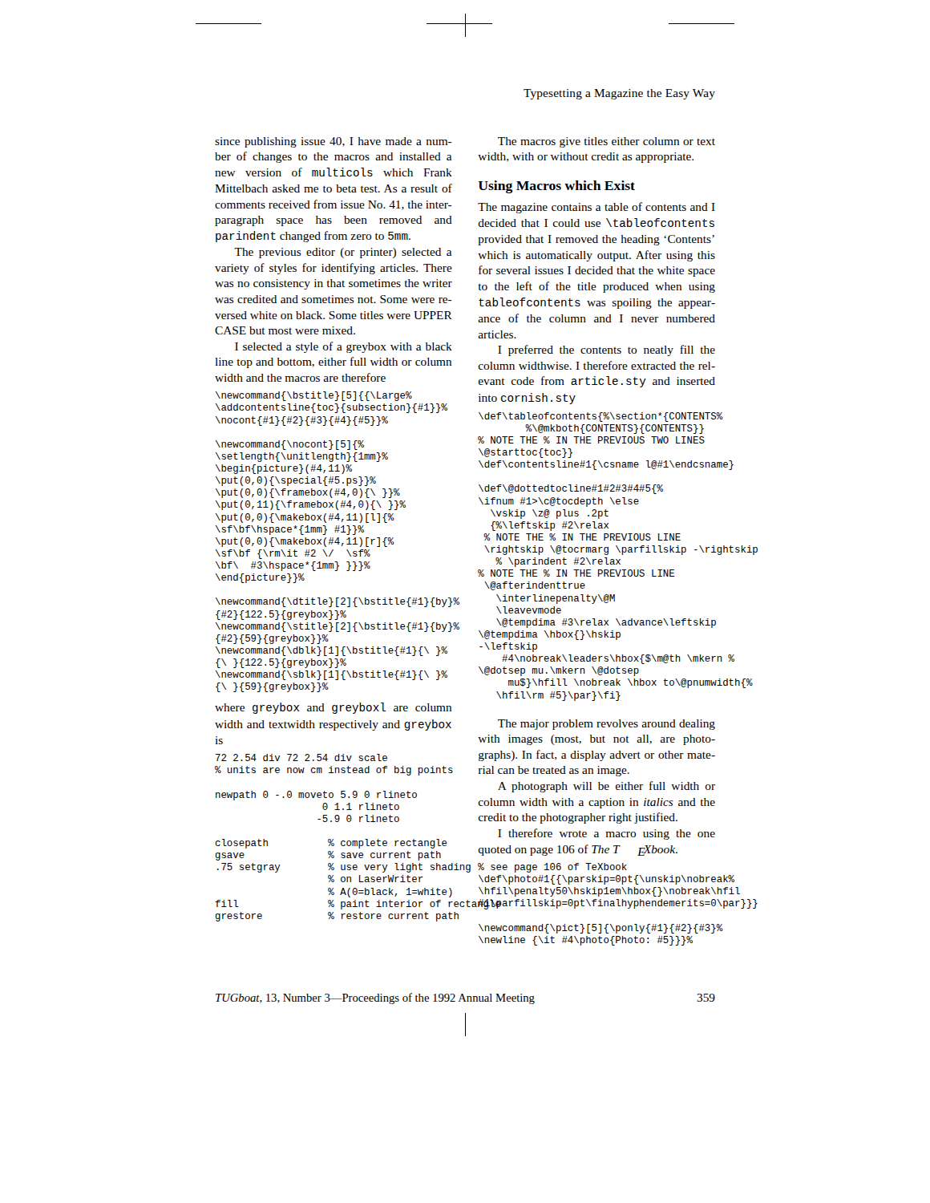Typesetting a Magazine the Easy Way
since publishing issue 40, I have made a number of changes to the macros and installed a new version of multicols which Frank Mittelbach asked me to beta test. As a result of comments received from issue No. 41, the inter-paragraph space has been removed and parindent changed from zero to 5mm.
The previous editor (or printer) selected a variety of styles for identifying articles. There was no consistency in that sometimes the writer was credited and sometimes not. Some were reversed white on black. Some titles were UPPER CASE but most were mixed.
I selected a style of a greybox with a black line top and bottom, either full width or column width and the macros are therefore
\newcommand{\bstitle}[5]{{\Large%
\addcontentsline{toc}{subsection}{#1}}%
\nocont{#1}{#2}{#3}{#4}{#5}}%

\newcommand{\nocont}[5]{%
\setlength{\unitlength}{1mm}%
\begin{picture}(#4,11)%
\put(0,0){\special{#5.ps}}%
\put(0,0){\framebox(#4,0){\ }}%
\put(0,11){\framebox(#4,0){\ }}%
\put(0,0){\makebox(#4,11)[l]{%
\sf\bf\hspace*{1mm} #1}}%
\put(0,0){\makebox(#4,11)[r]{%
\sf\bf {\rm\it #2 \/  \sf%
\bf\  #3\hspace*{1mm} }}}%
\end{picture}}%

\newcommand{\dtitle}[2]{\bstitle{#1}{by}%
{#2}{122.5}{greybox}}%
\newcommand{\stitle}[2]{\bstitle{#1}{by}%
{#2}{59}{greybox}}%
\newcommand{\dblk}[1]{\bstitle{#1}{\ }%
{\ }{122.5}{greybox}}%
\newcommand{\sblk}[1]{\bstitle{#1}{\ }%
{\ }{59}{greybox}}%
where greybox and greyboxl are column width and textwidth respectively and greybox is
72 2.54 div 72 2.54 div scale
% units are now cm instead of big points

newpath 0 -.0 moveto 5.9 0 rlineto
                  0 1.1 rlineto
                 -5.9 0 rlineto

closepath          % complete rectangle
gsave              % save current path
.75 setgray        % use very light shading
                   % on LaserWriter
                   % A(0=black, 1=white)
fill               % paint interior of rectangle
grestore           % restore current path
The macros give titles either column or text width, with or without credit as appropriate.
Using Macros which Exist
The magazine contains a table of contents and I decided that I could use \tableofcontents provided that I removed the heading ‘Contents’ which is automatically output. After using this for several issues I decided that the white space to the left of the title produced when using tableofcontents was spoiling the appearance of the column and I never numbered articles.
I preferred the contents to neatly fill the column widthwise. I therefore extracted the relevant code from article.sty and inserted into cornish.sty
\def\tableofcontents{%\section*{CONTENTS%
        %\@mkboth{CONTENTS}{CONTENTS}}
% NOTE THE % IN THE PREVIOUS TWO LINES
\@starttoc{toc}}
\def\contentsline#1{\csname l@#1\endcsname}

\def\@dottedtocline#1#2#3#4#5{%
\ifnum #1>\c@tocdepth \else
  \vskip \z@ plus .2pt
  {%\leftskip #2\relax
 % NOTE THE % IN THE PREVIOUS LINE
 \rightskip \@tocrmarg \parfillskip -\rightskip
   % \parindent #2\relax
% NOTE THE % IN THE PREVIOUS LINE
 \@afterindenttrue
   \interlinepenalty\@M
   \leavevmode
   \@tempdima #3\relax \advance\leftskip
\@tempdima \hbox{}\hskip
-\leftskip
    #4\nobreak\leaders\hbox{$\m@th \mkern %
\@dotsep mu.\mkern \@dotsep
     mu$}\hfill \nobreak \hbox to\@pnumwidth{%
   \hfil\rm #5}\par}\fi}
The major problem revolves around dealing with images (most, but not all, are photographs). In fact, a display advert or other material can be treated as an image.
A photograph will be either full width or column width with a caption in italics and the credit to the photographer right justified.
I therefore wrote a macro using the one quoted on page 106 of The TEXbook.
% see page 106 of TeXbook
\def\photo#1{{\parskip=0pt{\unskip\nobreak%
\hfil\penalty50\hskip1em\hbox{}\nobreak\hfil
#1\parfillskip=0pt\finalhyphendemerits=0\par}}}

\newcommand{\pict}[5]{\ponly{#1}{#2}{#3}%
\newline {\it #4\photo{Photo: #5}}}%
TUGboat, 13, Number 3—Proceedings of the 1992 Annual Meeting
359